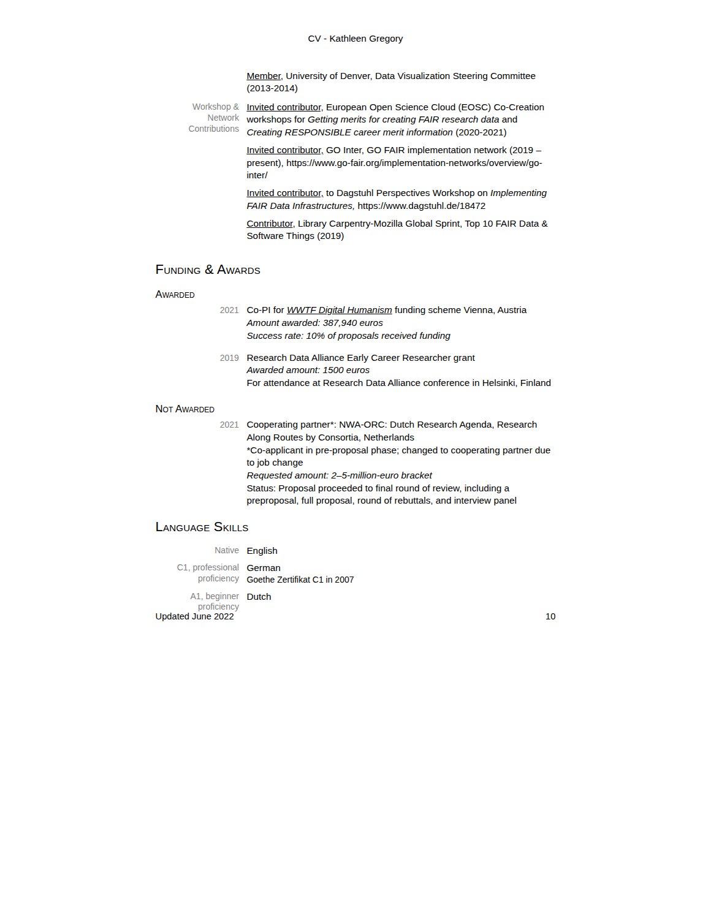CV - Kathleen Gregory
Member, University of Denver, Data Visualization Steering Committee (2013-2014)
Workshop &
Network
Contributions
Invited contributor, European Open Science Cloud (EOSC) Co-Creation workshops for Getting merits for creating FAIR research data and Creating RESPONSIBLE career merit information (2020-2021)
Invited contributor, GO Inter, GO FAIR implementation network (2019 – present), https://www.go-fair.org/implementation-networks/overview/go-inter/
Invited contributor, to Dagstuhl Perspectives Workshop on Implementing FAIR Data Infrastructures, https://www.dagstuhl.de/18472
Contributor, Library Carpentry-Mozilla Global Sprint, Top 10 FAIR Data & Software Things (2019)
Funding & Awards
Awarded
2021
Co-PI for WWTF Digital Humanism funding scheme Vienna, Austria
Amount awarded: 387,940 euros
Success rate: 10% of proposals received funding
2019
Research Data Alliance Early Career Researcher grant
Awarded amount: 1500 euros
For attendance at Research Data Alliance conference in Helsinki, Finland
Not Awarded
2021
Cooperating partner*: NWA-ORC: Dutch Research Agenda, Research Along Routes by Consortia, Netherlands
*Co-applicant in pre-proposal phase; changed to cooperating partner due to job change
Requested amount: 2–5-million-euro bracket
Status: Proposal proceeded to final round of review, including a preproposal, full proposal, round of rebuttals, and interview panel
Language Skills
Native
English
C1, professional
proficiency
German
Goethe Zertifikat C1 in 2007
A1, beginner
proficiency
Dutch
Updated June 2022 10